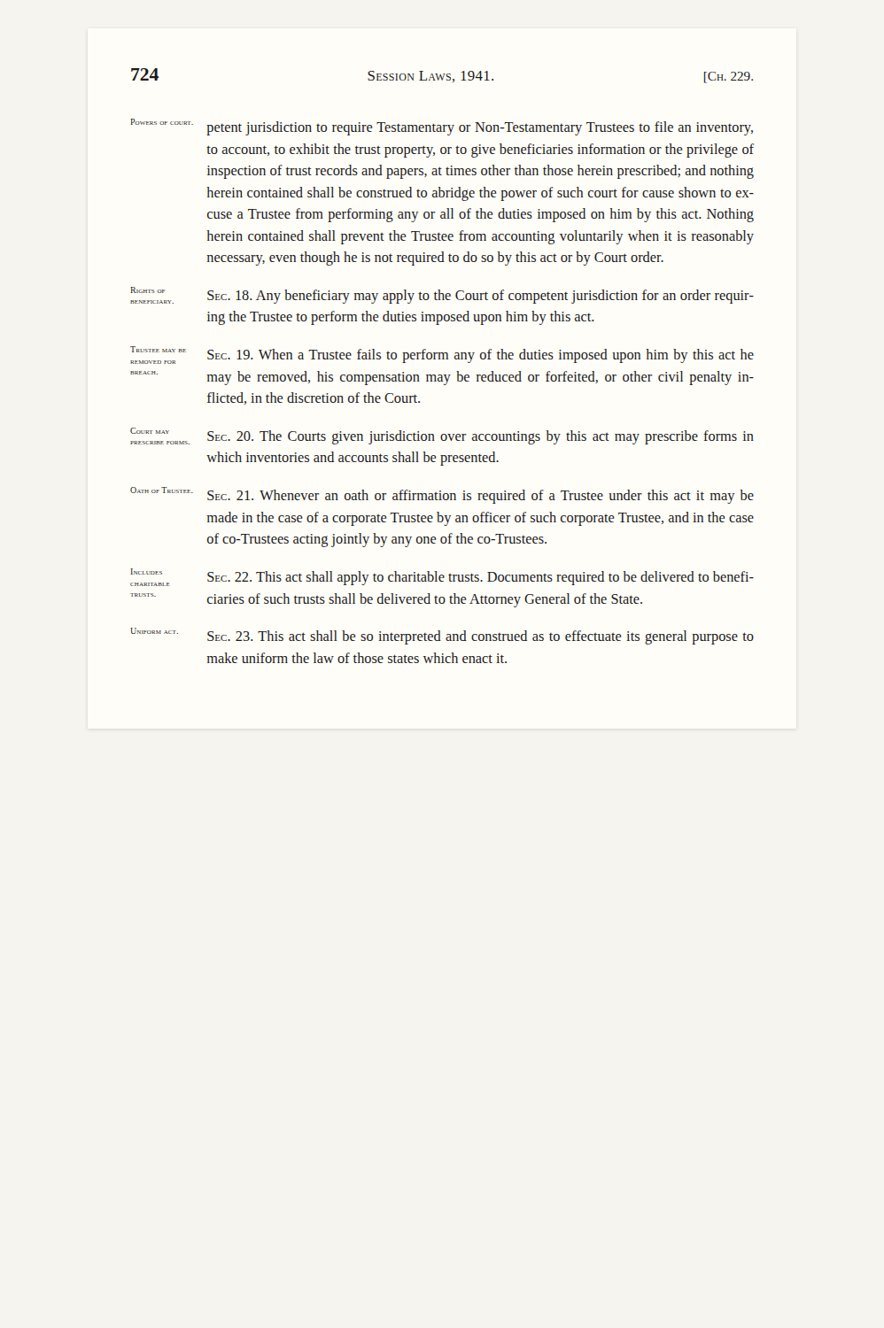724 Session Laws, 1941. [Ch. 229.
Powers of court.
petent jurisdiction to require Testamentary or Non-Testamentary Trustees to file an inventory, to account, to exhibit the trust property, or to give beneficiaries information or the privilege of inspection of trust records and papers, at times other than those herein prescribed; and nothing herein contained shall be construed to abridge the power of such court for cause shown to excuse a Trustee from performing any or all of the duties imposed on him by this act. Nothing herein contained shall prevent the Trustee from accounting voluntarily when it is reasonably necessary, even though he is not required to do so by this act or by Court order.
Rights of beneficiary.
Sec. 18. Any beneficiary may apply to the Court of competent jurisdiction for an order requiring the Trustee to perform the duties imposed upon him by this act.
Trustee may be removed for breach.
Sec. 19. When a Trustee fails to perform any of the duties imposed upon him by this act he may be removed, his compensation may be reduced or forfeited, or other civil penalty inflicted, in the discretion of the Court.
Court may prescribe forms.
Sec. 20. The Courts given jurisdiction over accountings by this act may prescribe forms in which inventories and accounts shall be presented.
Oath of Trustee.
Sec. 21. Whenever an oath or affirmation is required of a Trustee under this act it may be made in the case of a corporate Trustee by an officer of such corporate Trustee, and in the case of co-Trustees acting jointly by any one of the co-Trustees.
Includes charitable trusts.
Sec. 22. This act shall apply to charitable trusts. Documents required to be delivered to beneficiaries of such trusts shall be delivered to the Attorney General of the State.
Uniform act.
Sec. 23. This act shall be so interpreted and construed as to effectuate its general purpose to make uniform the law of those states which enact it.